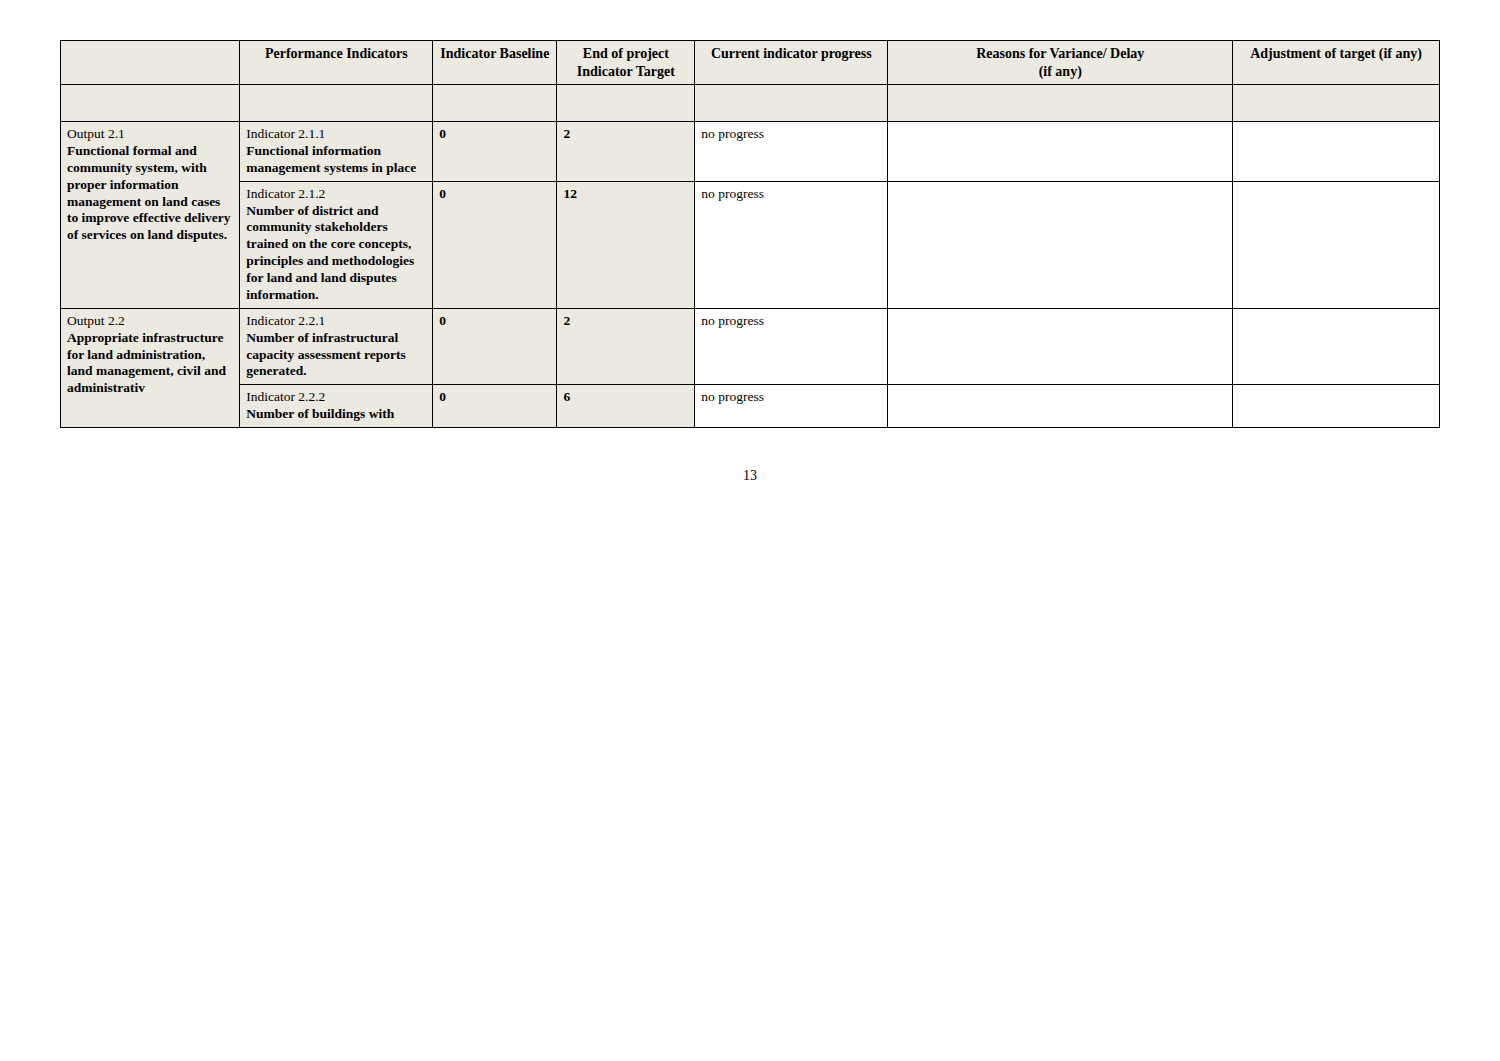| | Performance Indicators | Indicator Baseline | End of project Indicator Target | Current indicator progress | Reasons for Variance/ Delay (if any) | Adjustment of target (if any) |
| --- | --- | --- | --- | --- | --- | --- |
| Output 2.1 Functional formal and community system, with proper information management on land cases to improve effective delivery of services on land disputes. | Indicator 2.1.1 Functional information management systems in place | 0 | 2 | no progress | | |
| Indicator 2.1.2 Number of district and community stakeholders trained on the core concepts, principles and methodologies for land and land disputes information. | 0 | 12 | no progress | | |
| Output 2.2 Appropriate infrastructure for land administration, land management, civil and administrativ | Indicator 2.2.1 Number of infrastructural capacity assessment reports generated. | 0 | 2 | no progress | | |
| Indicator 2.2.2 Number of buildings with | 0 | 6 | no progress | | |
13